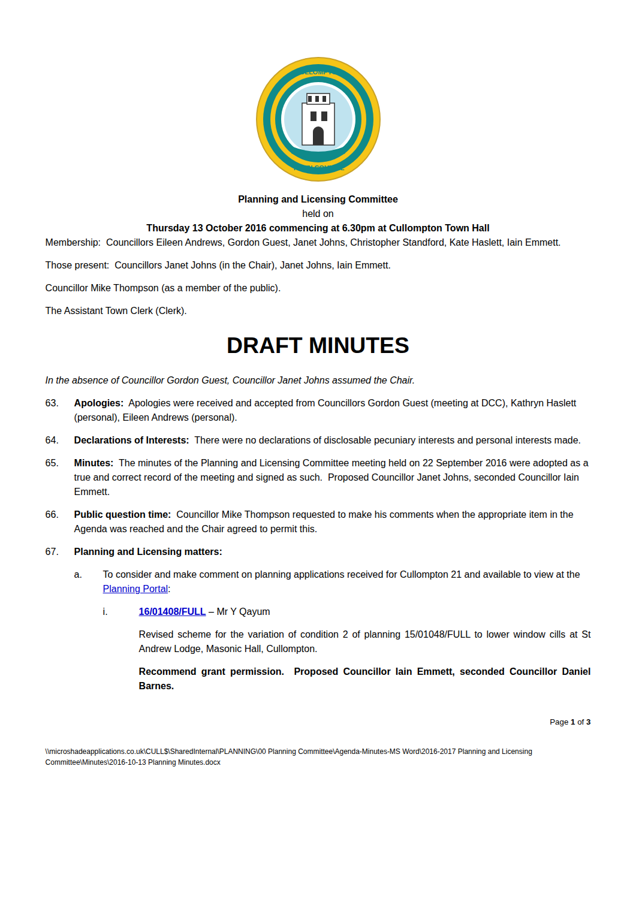CULLOMPTON TOWN COUNCIL
Planning and Licensing Committee
held on
Thursday 13 October 2016 commencing at 6.30pm at Cullompton Town Hall
Membership: Councillors Eileen Andrews, Gordon Guest, Janet Johns, Christopher Standford, Kate Haslett, Iain Emmett.
Those present: Councillors Janet Johns (in the Chair), Janet Johns, Iain Emmett.
Councillor Mike Thompson (as a member of the public).
The Assistant Town Clerk (Clerk).
DRAFT MINUTES
In the absence of Councillor Gordon Guest, Councillor Janet Johns assumed the Chair.
| 63. | Apologies: Apologies were received and accepted from Councillors Gordon Guest (meeting at DCC), Kathryn Haslett (personal), Eileen Andrews (personal). |
| 64. | Declarations of Interests: There were no declarations of disclosable pecuniary interests and personal interests made. |
| 65. | Minutes: The minutes of the Planning and Licensing Committee meeting held on 22 September 2016 were adopted as a true and correct record of the meeting and signed as such. Proposed Councillor Janet Johns, seconded Councillor Iain Emmett. |
| 66. | Public question time: Councillor Mike Thompson requested to make his comments when the appropriate item in the Agenda was reached and the Chair agreed to permit this. |
| 67. | Planning and Licensing matters: |
| | a. | To consider and make comment on planning applications received for Cullompton 21 and available to view at the Planning Portal : |
| | | i. | 16/01408/FULL – Mr Y Qayum Revised scheme for the variation of condition 2 of planning 15/01048/FULL to lower window cills at St Andrew Lodge, Masonic Hall, Cullompton. Recommend grant permission. Proposed Councillor Iain Emmett, seconded Councillor Daniel Barnes. |
Page 1 of 3
\\microshadeapplications.co.uk\CULL$\SharedInternal\PLANNING\00 Planning Committee\Agenda-Minutes-MS Word\2016-2017 Planning and Licensing Committee\Minutes\2016-10-13 Planning Minutes.docx